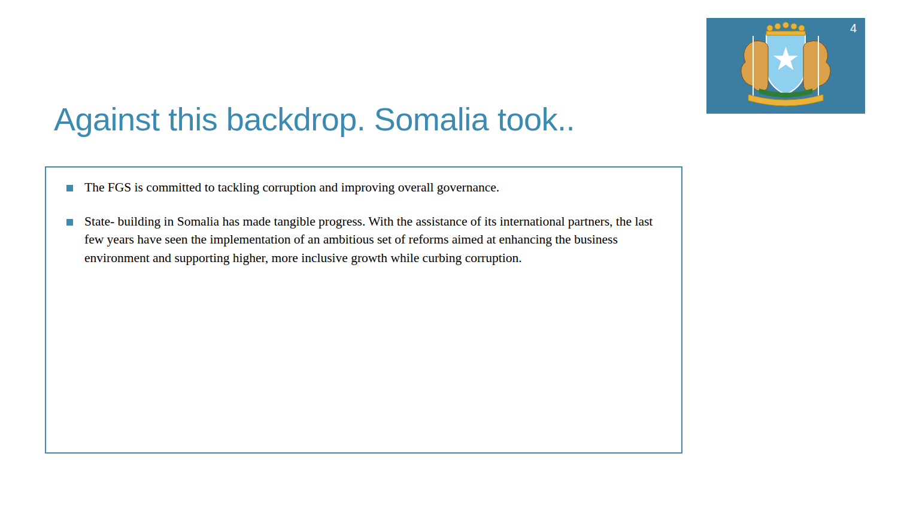4
Against this backdrop. Somalia took..
The FGS is committed to tackling corruption and improving overall governance.
State- building in Somalia has made tangible progress. With the assistance of its international partners, the last few years have seen the implementation of an ambitious set of reforms aimed at enhancing the business environment and supporting higher, more inclusive growth while curbing corruption.